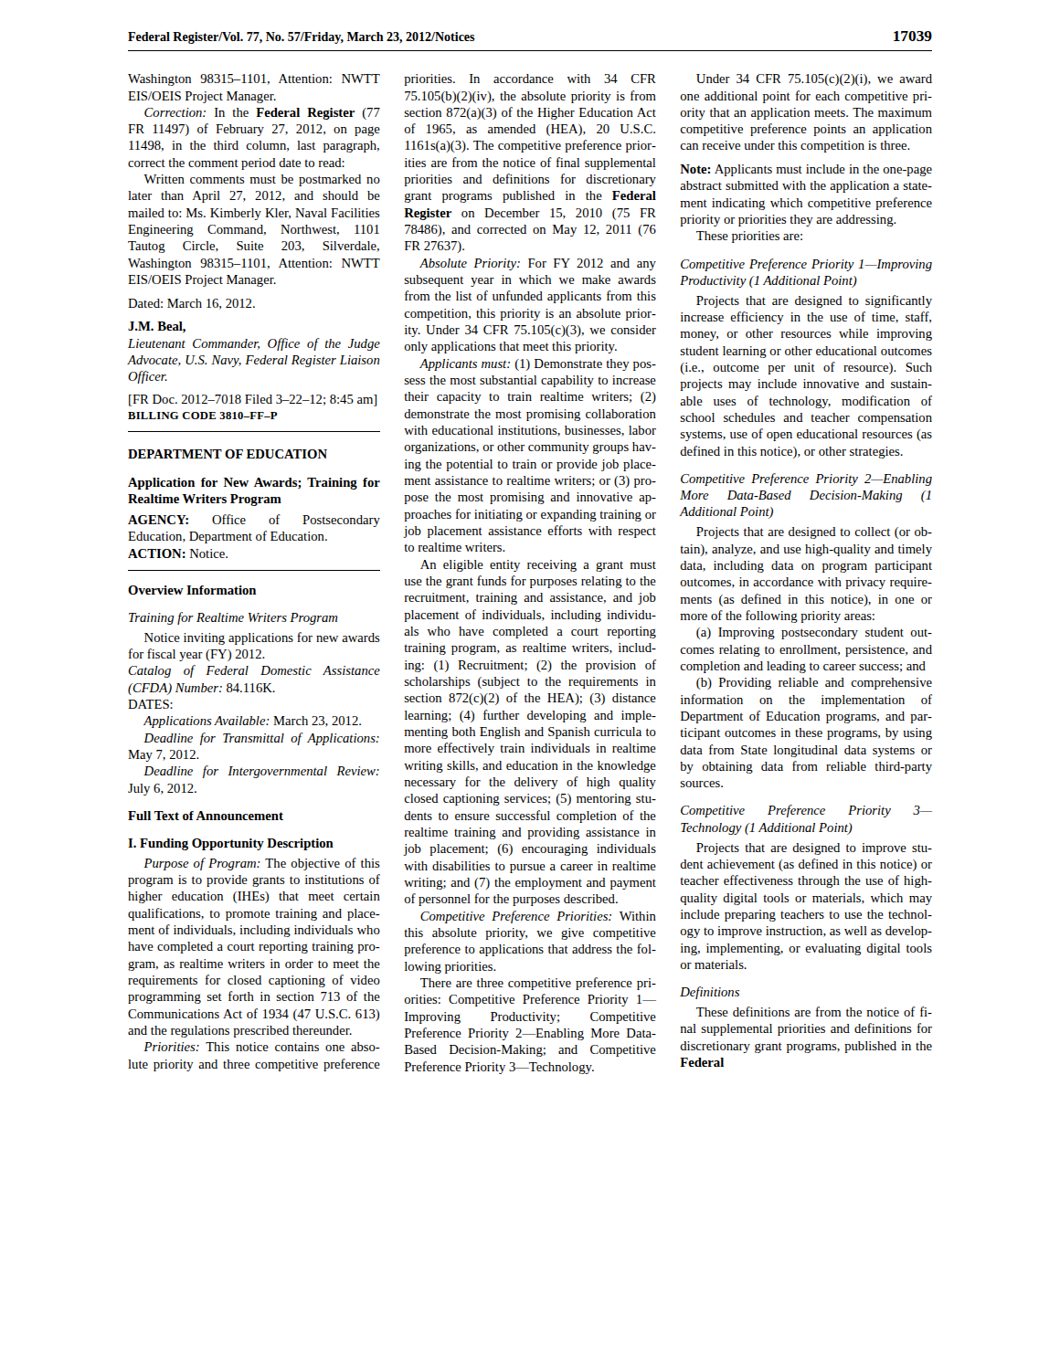Federal Register/Vol. 77, No. 57/Friday, March 23, 2012/Notices
17039
Washington 98315–1101, Attention: NWTT EIS/OEIS Project Manager.
Correction: In the Federal Register (77 FR 11497) of February 27, 2012, on page 11498, in the third column, last paragraph, correct the comment period date to read:
Written comments must be postmarked no later than April 27, 2012, and should be mailed to: Ms. Kimberly Kler, Naval Facilities Engineering Command, Northwest, 1101 Tautog Circle, Suite 203, Silverdale, Washington 98315–1101, Attention: NWTT EIS/OEIS Project Manager.
Dated: March 16, 2012.
J.M. Beal,
Lieutenant Commander, Office of the Judge Advocate, U.S. Navy, Federal Register Liaison Officer.
[FR Doc. 2012–7018 Filed 3–22–12; 8:45 am]
BILLING CODE 3810–FF–P
DEPARTMENT OF EDUCATION
Application for New Awards; Training for Realtime Writers Program
AGENCY: Office of Postsecondary Education, Department of Education.
ACTION: Notice.
Overview Information
Training for Realtime Writers Program
Notice inviting applications for new awards for fiscal year (FY) 2012.
Catalog of Federal Domestic Assistance (CFDA) Number: 84.116K.
DATES:
Applications Available: March 23, 2012.
Deadline for Transmittal of Applications: May 7, 2012.
Deadline for Intergovernmental Review: July 6, 2012.
Full Text of Announcement
I. Funding Opportunity Description
Purpose of Program: The objective of this program is to provide grants to institutions of higher education (IHEs) that meet certain qualifications, to promote training and placement of individuals, including individuals who have completed a court reporting training program, as realtime writers in order to meet the requirements for closed captioning of video programming set forth in section 713 of the Communications Act of 1934 (47 U.S.C. 613) and the regulations prescribed thereunder.
Priorities: This notice contains one absolute priority and three competitive preference priorities. In accordance with 34 CFR 75.105(b)(2)(iv), the absolute priority is from section 872(a)(3) of the Higher Education Act of 1965, as amended (HEA), 20 U.S.C. 1161s(a)(3). The competitive preference priorities are from the notice of final supplemental priorities and definitions for discretionary grant programs published in the Federal Register on December 15, 2010 (75 FR 78486), and corrected on May 12, 2011 (76 FR 27637).
Absolute Priority: For FY 2012 and any subsequent year in which we make awards from the list of unfunded applicants from this competition, this priority is an absolute priority. Under 34 CFR 75.105(c)(3), we consider only applications that meet this priority.
Applicants must: (1) Demonstrate they possess the most substantial capability to increase their capacity to train realtime writers; (2) demonstrate the most promising collaboration with educational institutions, businesses, labor organizations, or other community groups having the potential to train or provide job placement assistance to realtime writers; or (3) propose the most promising and innovative approaches for initiating or expanding training or job placement assistance efforts with respect to realtime writers.
An eligible entity receiving a grant must use the grant funds for purposes relating to the recruitment, training and assistance, and job placement of individuals, including individuals who have completed a court reporting training program, as realtime writers, including: (1) Recruitment; (2) the provision of scholarships (subject to the requirements in section 872(c)(2) of the HEA); (3) distance learning; (4) further developing and implementing both English and Spanish curricula to more effectively train individuals in realtime writing skills, and education in the knowledge necessary for the delivery of high quality closed captioning services; (5) mentoring students to ensure successful completion of the realtime training and providing assistance in job placement; (6) encouraging individuals with disabilities to pursue a career in realtime writing; and (7) the employment and payment of personnel for the purposes described.
Competitive Preference Priorities: Within this absolute priority, we give competitive preference to applications that address the following priorities.
There are three competitive preference priorities: Competitive Preference Priority 1—Improving Productivity; Competitive Preference Priority 2—Enabling More Data-Based Decision-Making; and Competitive Preference Priority 3—Technology.
Under 34 CFR 75.105(c)(2)(i), we award one additional point for each competitive priority that an application meets. The maximum competitive preference points an application can receive under this competition is three.
Note: Applicants must include in the one-page abstract submitted with the application a statement indicating which competitive preference priority or priorities they are addressing.
These priorities are:
Competitive Preference Priority 1—Improving Productivity (1 Additional Point)
Projects that are designed to significantly increase efficiency in the use of time, staff, money, or other resources while improving student learning or other educational outcomes (i.e., outcome per unit of resource). Such projects may include innovative and sustainable uses of technology, modification of school schedules and teacher compensation systems, use of open educational resources (as defined in this notice), or other strategies.
Competitive Preference Priority 2—Enabling More Data-Based Decision-Making (1 Additional Point)
Projects that are designed to collect (or obtain), analyze, and use high-quality and timely data, including data on program participant outcomes, in accordance with privacy requirements (as defined in this notice), in one or more of the following priority areas:
(a) Improving postsecondary student outcomes relating to enrollment, persistence, and completion and leading to career success; and
(b) Providing reliable and comprehensive information on the implementation of Department of Education programs, and participant outcomes in these programs, by using data from State longitudinal data systems or by obtaining data from reliable third-party sources.
Competitive Preference Priority 3—Technology (1 Additional Point)
Projects that are designed to improve student achievement (as defined in this notice) or teacher effectiveness through the use of high-quality digital tools or materials, which may include preparing teachers to use the technology to improve instruction, as well as developing, implementing, or evaluating digital tools or materials.
Definitions
These definitions are from the notice of final supplemental priorities and definitions for discretionary grant programs, published in the Federal